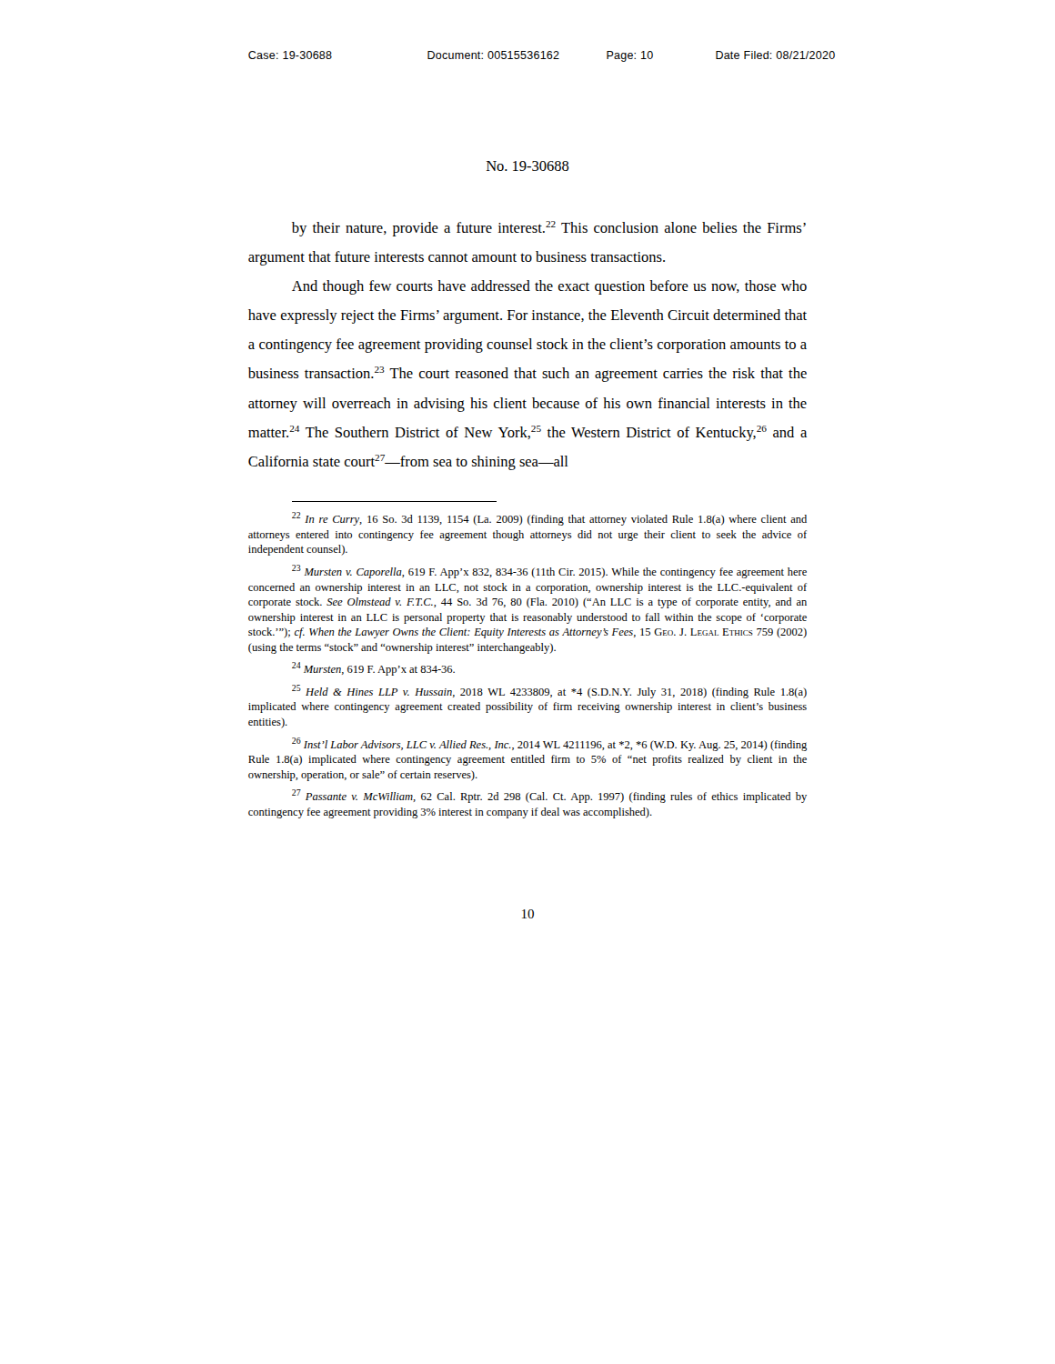Case: 19-30688 Document: 00515536162 Page: 10 Date Filed: 08/21/2020
No. 19-30688
by their nature, provide a future interest.22 This conclusion alone belies the Firms’ argument that future interests cannot amount to business transactions.
And though few courts have addressed the exact question before us now, those who have expressly reject the Firms’ argument. For instance, the Eleventh Circuit determined that a contingency fee agreement providing counsel stock in the client’s corporation amounts to a business transaction.23 The court reasoned that such an agreement carries the risk that the attorney will overreach in advising his client because of his own financial interests in the matter.24 The Southern District of New York,25 the Western District of Kentucky,26 and a California state court27—from sea to shining sea—all
22 In re Curry, 16 So. 3d 1139, 1154 (La. 2009) (finding that attorney violated Rule 1.8(a) where client and attorneys entered into contingency fee agreement though attorneys did not urge their client to seek the advice of independent counsel).
23 Mursten v. Caporella, 619 F. App’x 832, 834-36 (11th Cir. 2015). While the contingency fee agreement here concerned an ownership interest in an LLC, not stock in a corporation, ownership interest is the LLC.-equivalent of corporate stock. See Olmstead v. F.T.C., 44 So. 3d 76, 80 (Fla. 2010) (“An LLC is a type of corporate entity, and an ownership interest in an LLC is personal property that is reasonably understood to fall within the scope of ‘corporate stock.’”); cf. When the Lawyer Owns the Client: Equity Interests as Attorney’s Fees, 15 Geo. J. Legal Ethics 759 (2002) (using the terms “stock” and “ownership interest” interchangeably).
24 Mursten, 619 F. App’x at 834-36.
25 Held & Hines LLP v. Hussain, 2018 WL 4233809, at *4 (S.D.N.Y. July 31, 2018) (finding Rule 1.8(a) implicated where contingency agreement created possibility of firm receiving ownership interest in client’s business entities).
26 Inst’l Labor Advisors, LLC v. Allied Res., Inc., 2014 WL 4211196, at *2, *6 (W.D. Ky. Aug. 25, 2014) (finding Rule 1.8(a) implicated where contingency agreement entitled firm to 5% of “net profits realized by client in the ownership, operation, or sale” of certain reserves).
27 Passante v. McWilliam, 62 Cal. Rptr. 2d 298 (Cal. Ct. App. 1997) (finding rules of ethics implicated by contingency fee agreement providing 3% interest in company if deal was accomplished).
10